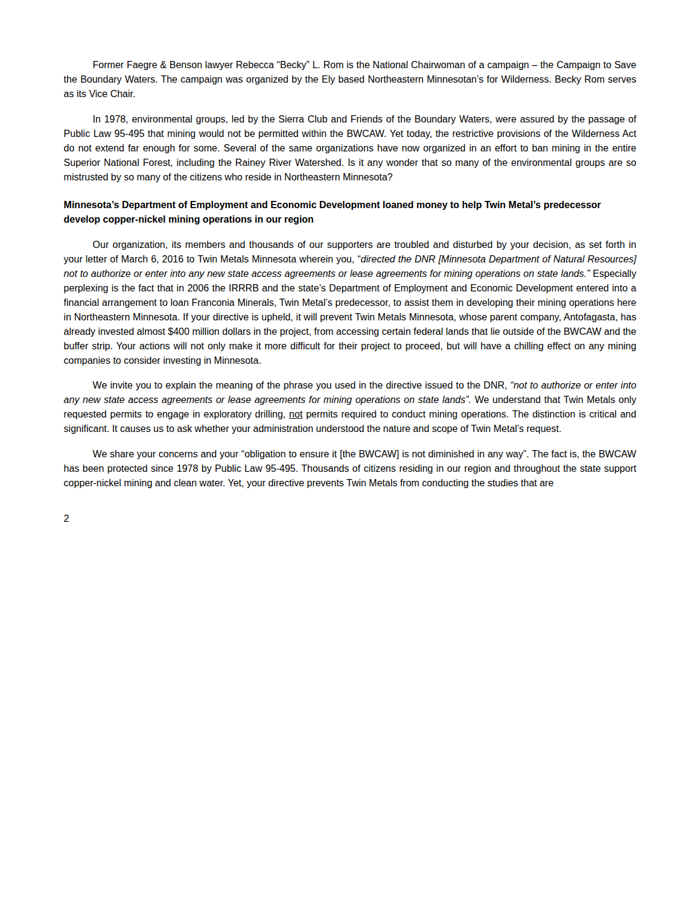Former Faegre & Benson lawyer Rebecca “Becky” L. Rom is the National Chairwoman of a campaign – the Campaign to Save the Boundary Waters. The campaign was organized by the Ely based Northeastern Minnesotan’s for Wilderness. Becky Rom serves as its Vice Chair.
In 1978, environmental groups, led by the Sierra Club and Friends of the Boundary Waters, were assured by the passage of Public Law 95-495 that mining would not be permitted within the BWCAW. Yet today, the restrictive provisions of the Wilderness Act do not extend far enough for some. Several of the same organizations have now organized in an effort to ban mining in the entire Superior National Forest, including the Rainey River Watershed. Is it any wonder that so many of the environmental groups are so mistrusted by so many of the citizens who reside in Northeastern Minnesota?
Minnesota’s Department of Employment and Economic Development loaned money to help Twin Metal’s predecessor develop copper-nickel mining operations in our region
Our organization, its members and thousands of our supporters are troubled and disturbed by your decision, as set forth in your letter of March 6, 2016 to Twin Metals Minnesota wherein you, “directed the DNR [Minnesota Department of Natural Resources] not to authorize or enter into any new state access agreements or lease agreements for mining operations on state lands.” Especially perplexing is the fact that in 2006 the IRRRB and the state’s Department of Employment and Economic Development entered into a financial arrangement to loan Franconia Minerals, Twin Metal’s predecessor, to assist them in developing their mining operations here in Northeastern Minnesota. If your directive is upheld, it will prevent Twin Metals Minnesota, whose parent company, Antofagasta, has already invested almost $400 million dollars in the project, from accessing certain federal lands that lie outside of the BWCAW and the buffer strip. Your actions will not only make it more difficult for their project to proceed, but will have a chilling effect on any mining companies to consider investing in Minnesota.
We invite you to explain the meaning of the phrase you used in the directive issued to the DNR, “not to authorize or enter into any new state access agreements or lease agreements for mining operations on state lands”. We understand that Twin Metals only requested permits to engage in exploratory drilling, not permits required to conduct mining operations. The distinction is critical and significant. It causes us to ask whether your administration understood the nature and scope of Twin Metal’s request.
We share your concerns and your “obligation to ensure it [the BWCAW] is not diminished in any way”. The fact is, the BWCAW has been protected since 1978 by Public Law 95-495. Thousands of citizens residing in our region and throughout the state support copper-nickel mining and clean water. Yet, your directive prevents Twin Metals from conducting the studies that are
2